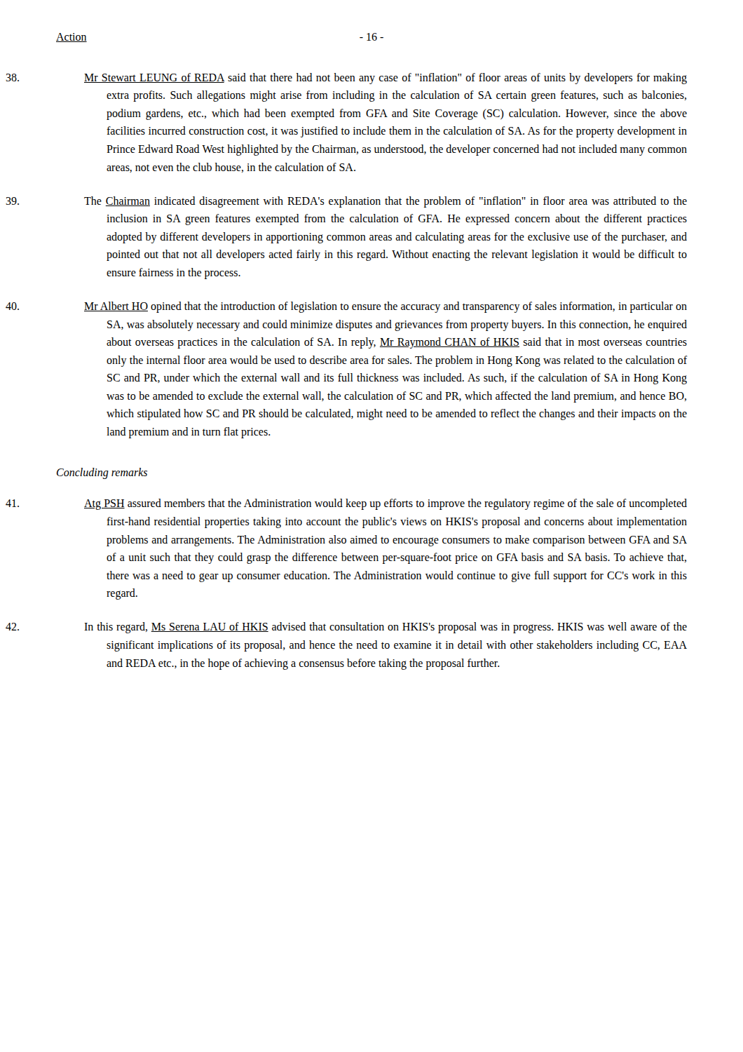Action
- 16 -
38. Mr Stewart LEUNG of REDA said that there had not been any case of "inflation" of floor areas of units by developers for making extra profits. Such allegations might arise from including in the calculation of SA certain green features, such as balconies, podium gardens, etc., which had been exempted from GFA and Site Coverage (SC) calculation. However, since the above facilities incurred construction cost, it was justified to include them in the calculation of SA. As for the property development in Prince Edward Road West highlighted by the Chairman, as understood, the developer concerned had not included many common areas, not even the club house, in the calculation of SA.
39. The Chairman indicated disagreement with REDA's explanation that the problem of "inflation" in floor area was attributed to the inclusion in SA green features exempted from the calculation of GFA. He expressed concern about the different practices adopted by different developers in apportioning common areas and calculating areas for the exclusive use of the purchaser, and pointed out that not all developers acted fairly in this regard. Without enacting the relevant legislation it would be difficult to ensure fairness in the process.
40. Mr Albert HO opined that the introduction of legislation to ensure the accuracy and transparency of sales information, in particular on SA, was absolutely necessary and could minimize disputes and grievances from property buyers. In this connection, he enquired about overseas practices in the calculation of SA. In reply, Mr Raymond CHAN of HKIS said that in most overseas countries only the internal floor area would be used to describe area for sales. The problem in Hong Kong was related to the calculation of SC and PR, under which the external wall and its full thickness was included. As such, if the calculation of SA in Hong Kong was to be amended to exclude the external wall, the calculation of SC and PR, which affected the land premium, and hence BO, which stipulated how SC and PR should be calculated, might need to be amended to reflect the changes and their impacts on the land premium and in turn flat prices.
Concluding remarks
41. Atg PSH assured members that the Administration would keep up efforts to improve the regulatory regime of the sale of uncompleted first-hand residential properties taking into account the public's views on HKIS's proposal and concerns about implementation problems and arrangements. The Administration also aimed to encourage consumers to make comparison between GFA and SA of a unit such that they could grasp the difference between per-square-foot price on GFA basis and SA basis. To achieve that, there was a need to gear up consumer education. The Administration would continue to give full support for CC's work in this regard.
42. In this regard, Ms Serena LAU of HKIS advised that consultation on HKIS's proposal was in progress. HKIS was well aware of the significant implications of its proposal, and hence the need to examine it in detail with other stakeholders including CC, EAA and REDA etc., in the hope of achieving a consensus before taking the proposal further.